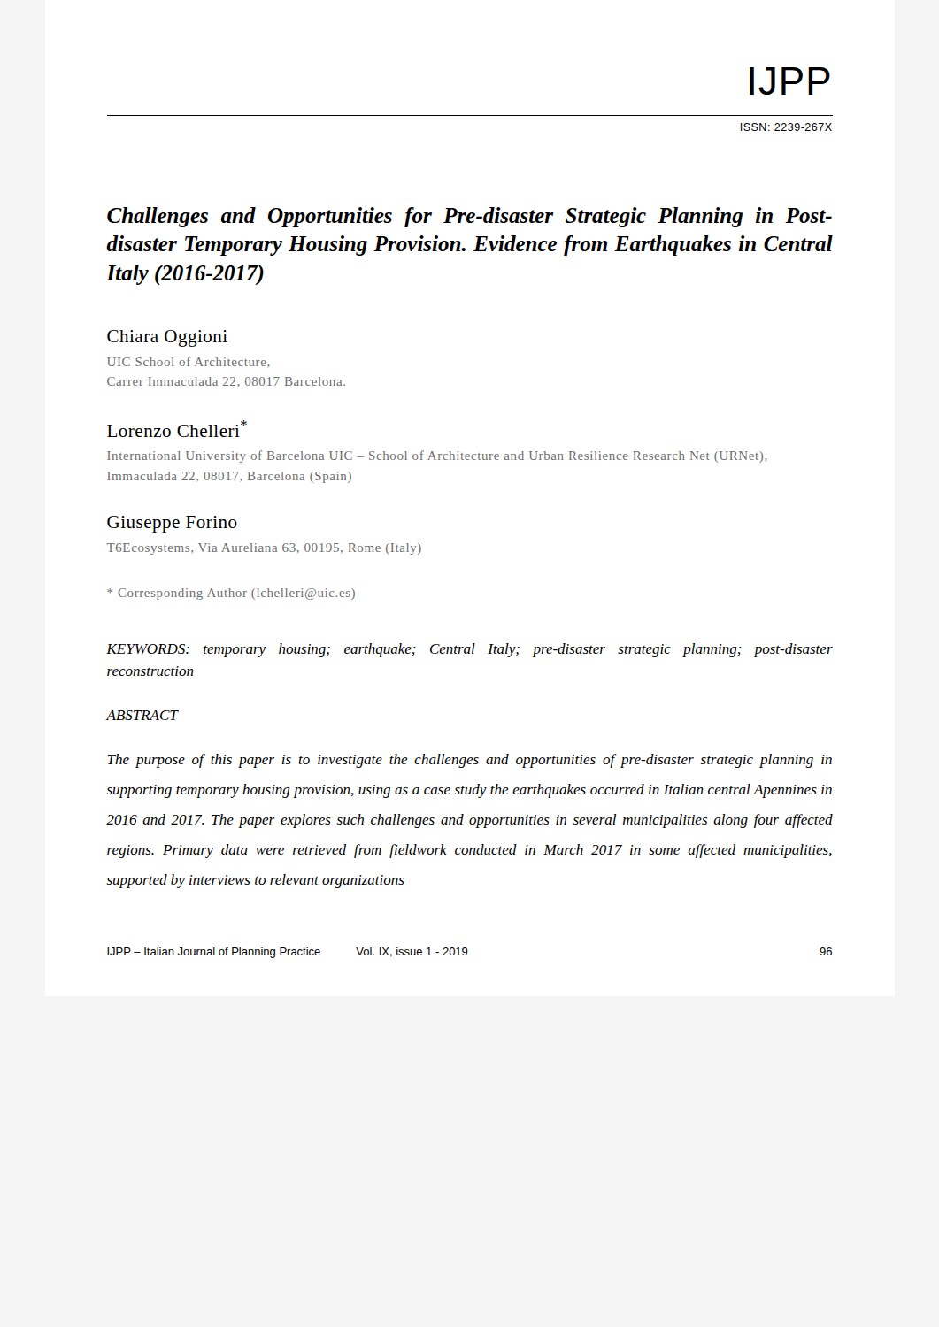IJPP
ISSN: 2239-267X
Challenges and Opportunities for Pre-disaster Strategic Planning in Post-disaster Temporary Housing Provision. Evidence from Earthquakes in Central Italy (2016-2017)
Chiara Oggioni
UIC School of Architecture,
Carrer Immaculada 22, 08017 Barcelona.
Lorenzo Chelleri*
International University of Barcelona UIC – School of Architecture and Urban Resilience Research Net (URNet), Immaculada 22, 08017, Barcelona (Spain)
Giuseppe Forino
T6Ecosystems, Via Aureliana 63, 00195, Rome (Italy)
* Corresponding Author (lchelleri@uic.es)
KEYWORDS: temporary housing; earthquake; Central Italy; pre-disaster strategic planning; post-disaster reconstruction
ABSTRACT
The purpose of this paper is to investigate the challenges and opportunities of pre-disaster strategic planning in supporting temporary housing provision, using as a case study the earthquakes occurred in Italian central Apennines in 2016 and 2017. The paper explores such challenges and opportunities in several municipalities along four affected regions. Primary data were retrieved from fieldwork conducted in March 2017 in some affected municipalities, supported by interviews to relevant organizations
IJPP – Italian Journal of Planning Practice Vol. IX, issue 1 - 2019 96